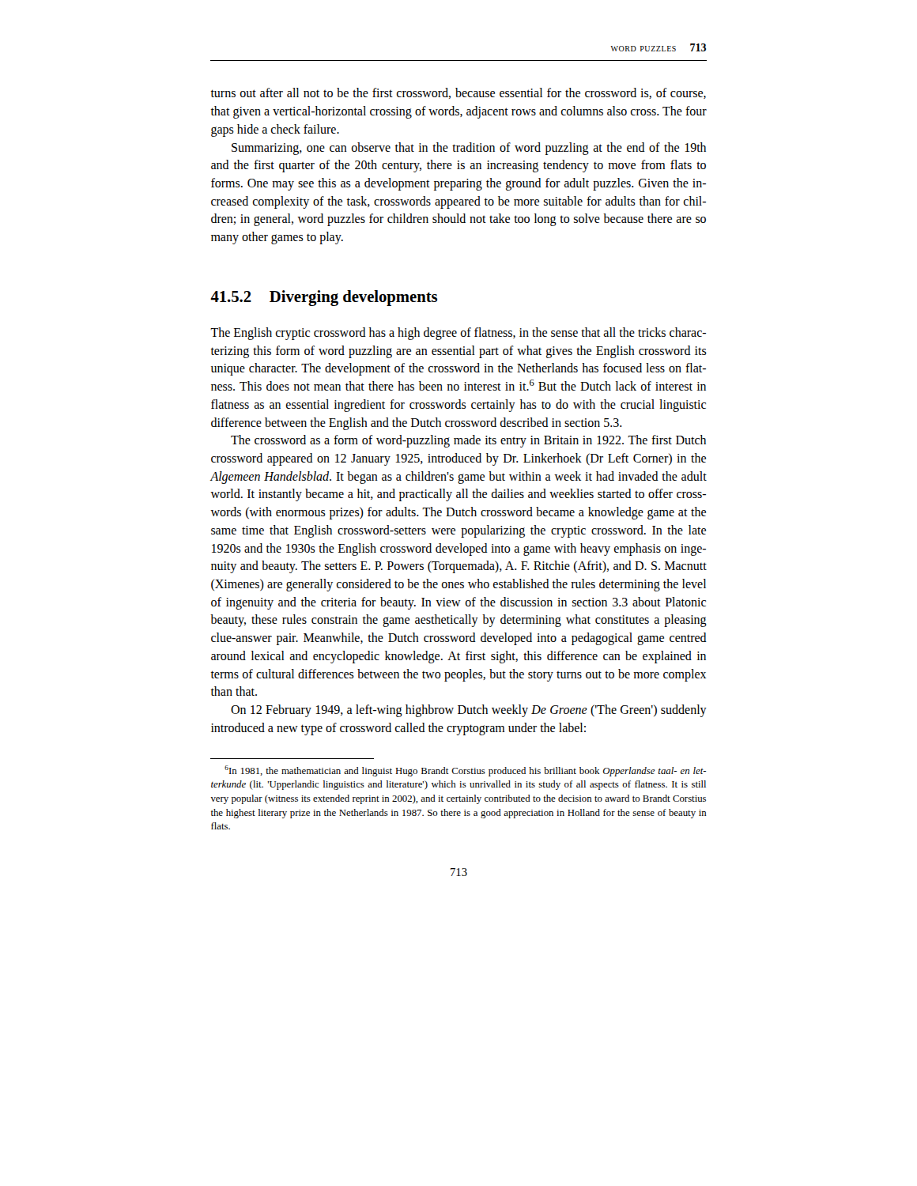word puzzles 713
turns out after all not to be the first crossword, because essential for the crossword is, of course, that given a vertical-horizontal crossing of words, adjacent rows and columns also cross. The four gaps hide a check failure.
Summarizing, one can observe that in the tradition of word puzzling at the end of the 19th and the first quarter of the 20th century, there is an increasing tendency to move from flats to forms. One may see this as a development preparing the ground for adult puzzles. Given the increased complexity of the task, crosswords appeared to be more suitable for adults than for children; in general, word puzzles for children should not take too long to solve because there are so many other games to play.
41.5.2 Diverging developments
The English cryptic crossword has a high degree of flatness, in the sense that all the tricks characterizing this form of word puzzling are an essential part of what gives the English crossword its unique character. The development of the crossword in the Netherlands has focused less on flatness. This does not mean that there has been no interest in it.6 But the Dutch lack of interest in flatness as an essential ingredient for crosswords certainly has to do with the crucial linguistic difference between the English and the Dutch crossword described in section 5.3.
The crossword as a form of word-puzzling made its entry in Britain in 1922. The first Dutch crossword appeared on 12 January 1925, introduced by Dr. Linkerhoek (Dr Left Corner) in the Algemeen Handelsblad. It began as a children's game but within a week it had invaded the adult world. It instantly became a hit, and practically all the dailies and weeklies started to offer crosswords (with enormous prizes) for adults. The Dutch crossword became a knowledge game at the same time that English crossword-setters were popularizing the cryptic crossword. In the late 1920s and the 1930s the English crossword developed into a game with heavy emphasis on ingenuity and beauty. The setters E. P. Powers (Torquemada), A. F. Ritchie (Afrit), and D. S. Macnutt (Ximenes) are generally considered to be the ones who established the rules determining the level of ingenuity and the criteria for beauty. In view of the discussion in section 3.3 about Platonic beauty, these rules constrain the game aesthetically by determining what constitutes a pleasing clue-answer pair. Meanwhile, the Dutch crossword developed into a pedagogical game centred around lexical and encyclopedic knowledge. At first sight, this difference can be explained in terms of cultural differences between the two peoples, but the story turns out to be more complex than that.
On 12 February 1949, a left-wing highbrow Dutch weekly De Groene ('The Green') suddenly introduced a new type of crossword called the cryptogram under the label:
6In 1981, the mathematician and linguist Hugo Brandt Corstius produced his brilliant book Opperlandse taal- en letterkunde (lit. 'Upperlandic linguistics and literature') which is unrivalled in its study of all aspects of flatness. It is still very popular (witness its extended reprint in 2002), and it certainly contributed to the decision to award to Brandt Corstius the highest literary prize in the Netherlands in 1987. So there is a good appreciation in Holland for the sense of beauty in flats.
713